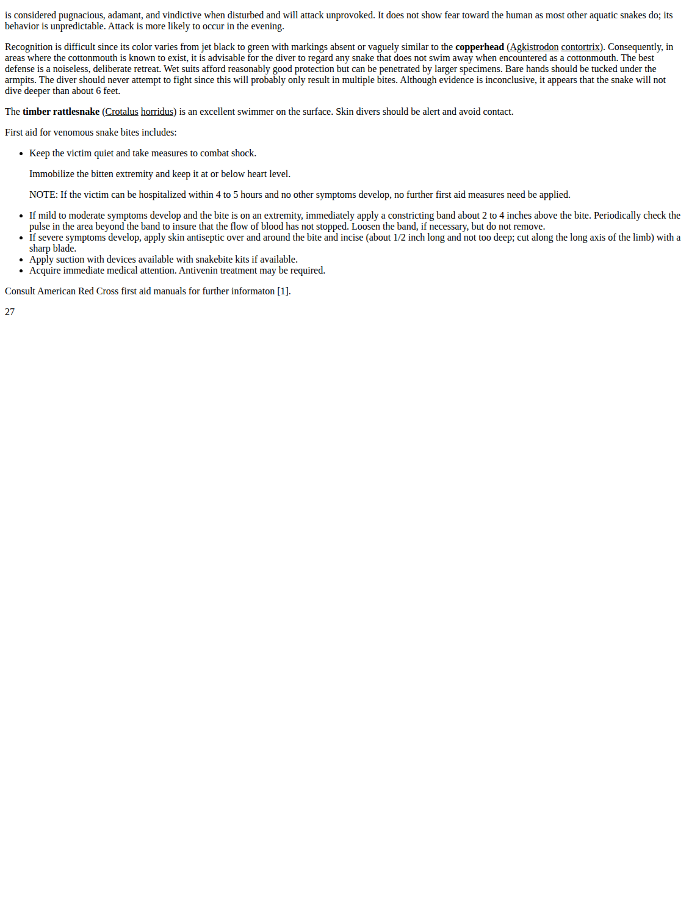is considered pugnacious, adamant, and vindictive when disturbed and will attack unprovoked. It does not show fear toward the human as most other aquatic snakes do; its behavior is unpredictable. Attack is more likely to occur in the evening.
Recognition is difficult since its color varies from jet black to green with markings absent or vaguely similar to the copperhead (Agkistrodon contortrix). Consequently, in areas where the cottonmouth is known to exist, it is advisable for the diver to regard any snake that does not swim away when encountered as a cottonmouth. The best defense is a noiseless, deliberate retreat. Wet suits afford reasonably good protection but can be penetrated by larger specimens. Bare hands should be tucked under the armpits. The diver should never attempt to fight since this will probably only result in multiple bites. Although evidence is inconclusive, it appears that the snake will not dive deeper than about 6 feet.
The timber rattlesnake (Crotalus horridus) is an excellent swimmer on the surface. Skin divers should be alert and avoid contact.
First aid for venomous snake bites includes:
Keep the victim quiet and take measures to combat shock.
Immobilize the bitten extremity and keep it at or below heart level.
NOTE: If the victim can be hospitalized within 4 to 5 hours and no other symptoms develop, no further first aid measures need be applied.
If mild to moderate symptoms develop and the bite is on an extremity, immediately apply a constricting band about 2 to 4 inches above the bite. Periodically check the pulse in the area beyond the band to insure that the flow of blood has not stopped. Loosen the band, if necessary, but do not remove.
If severe symptoms develop, apply skin antiseptic over and around the bite and incise (about 1/2 inch long and not too deep; cut along the long axis of the limb) with a sharp blade.
Apply suction with devices available with snakebite kits if available.
Acquire immediate medical attention. Antivenin treatment may be required.
Consult American Red Cross first aid manuals for further informaton [1].
27